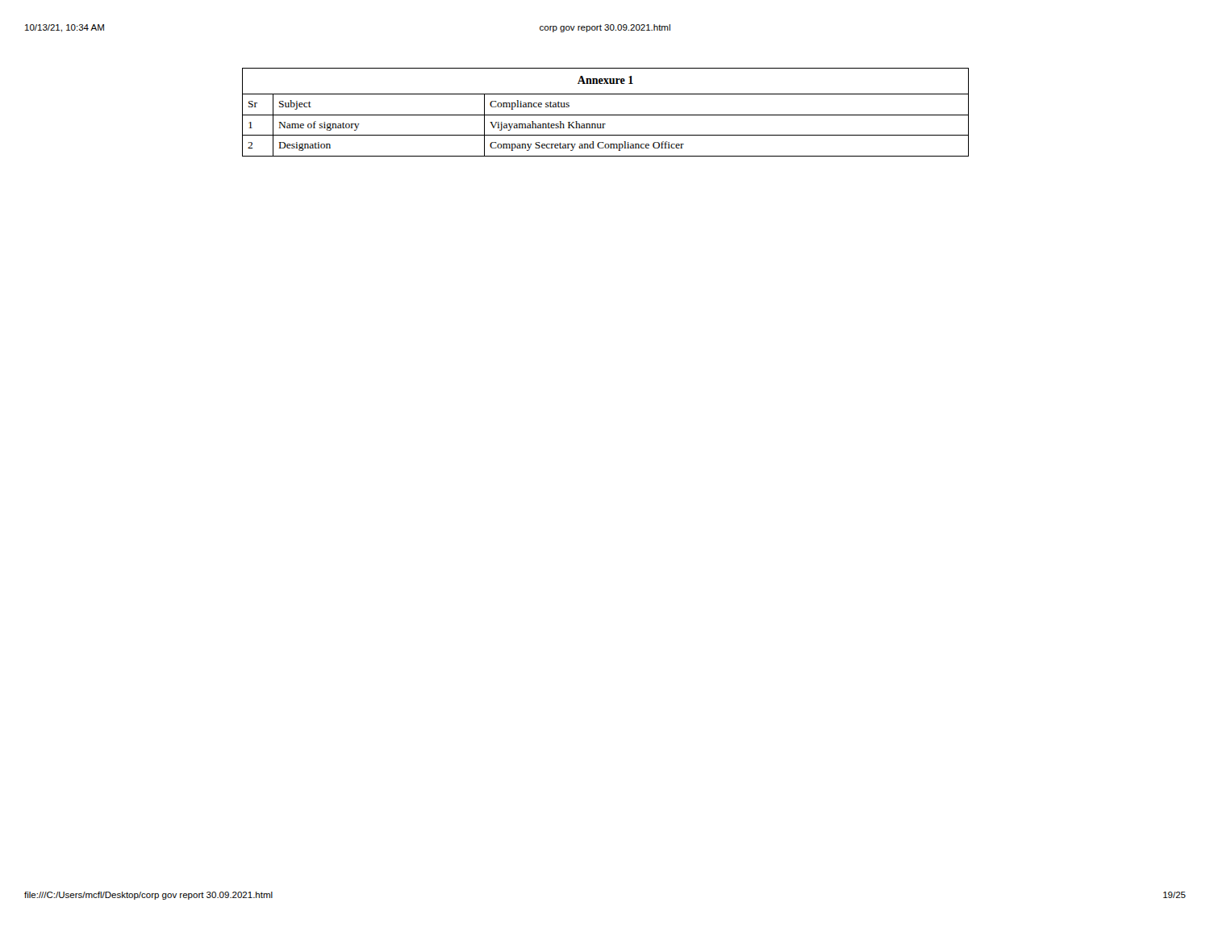10/13/21, 10:34 AM
corp gov report 30.09.2021.html
| Annexure 1 |
| --- |
| Sr | Subject | Compliance status |
| 1 | Name of signatory | Vijayamahantesh Khannur |
| 2 | Designation | Company Secretary and Compliance Officer |
file:///C:/Users/mcfl/Desktop/corp gov report 30.09.2021.html
19/25